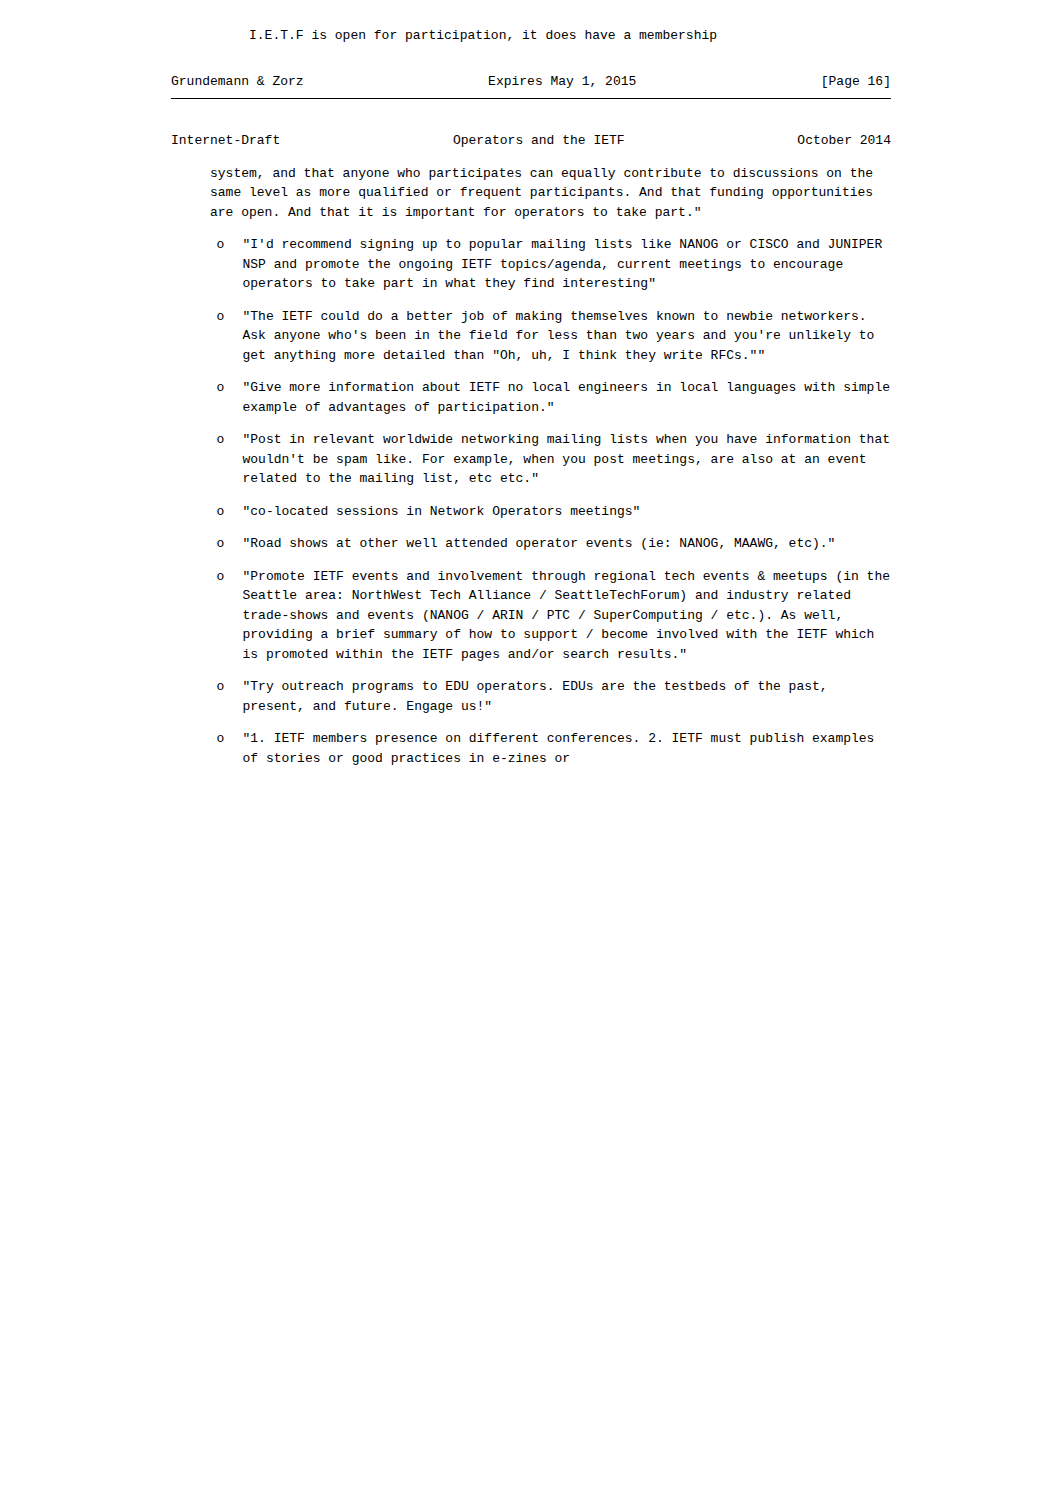I.E.T.F is open for participation, it does have a membership
Grundemann & Zorz Expires May 1, 2015 [Page 16]
Internet-Draft Operators and the IETF October 2014
system, and that anyone who participates can equally contribute to discussions on the same level as more qualified or frequent participants. And that funding opportunities are open. And that it is important for operators to take part."
"I'd recommend signing up to popular mailing lists like NANOG or CISCO and JUNIPER NSP and promote the ongoing IETF topics/agenda, current meetings to encourage operators to take part in what they find interesting"
"The IETF could do a better job of making themselves known to newbie networkers. Ask anyone who's been in the field for less than two years and you're unlikely to get anything more detailed than "Oh, uh, I think they write RFCs.""
"Give more information about IETF no local engineers in local languages with simple example of advantages of participation."
"Post in relevant worldwide networking mailing lists when you have information that wouldn't be spam like. For example, when you post meetings, are also at an event related to the mailing list, etc etc."
"co-located sessions in Network Operators meetings"
"Road shows at other well attended operator events (ie: NANOG, MAAWG, etc)."
"Promote IETF events and involvement through regional tech events & meetups (in the Seattle area: NorthWest Tech Alliance / SeattleTechForum) and industry related trade-shows and events (NANOG / ARIN / PTC / SuperComputing / etc.). As well, providing a brief summary of how to support / become involved with the IETF which is promoted within the IETF pages and/or search results."
"Try outreach programs to EDU operators. EDUs are the testbeds of the past, present, and future. Engage us!"
"1. IETF members presence on different conferences. 2. IETF must publish examples of stories or good practices in e-zines or